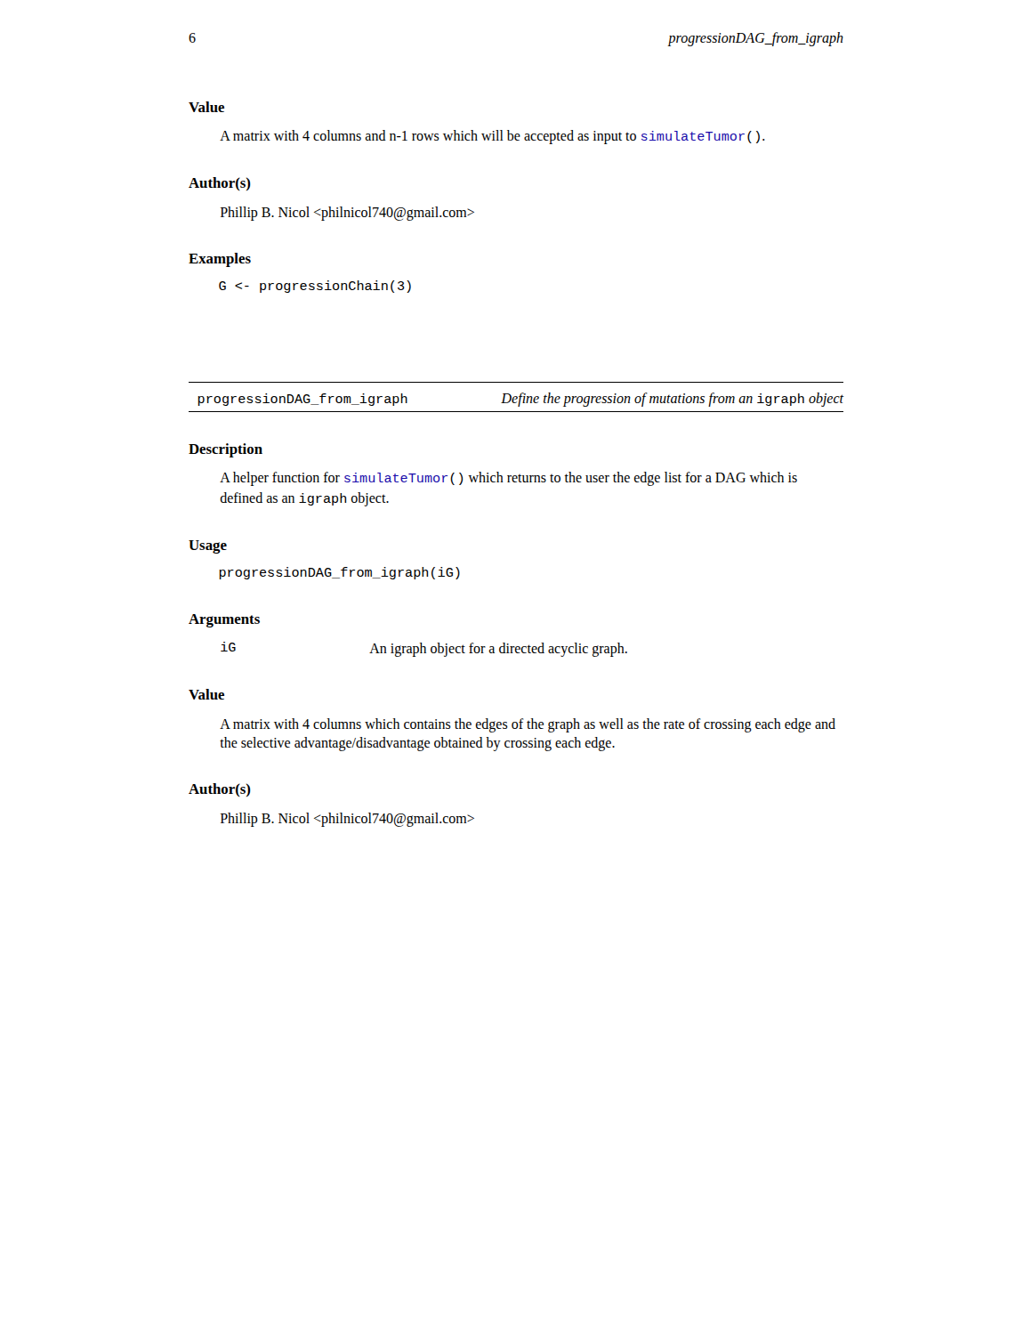6 progressionDAG_from_igraph
Value
A matrix with 4 columns and n-1 rows which will be accepted as input to simulateTumor().
Author(s)
Phillip B. Nicol <philnicol740@gmail.com>
Examples
G <- progressionChain(3)
progressionDAG_from_igraph Define the progression of mutations from an igraph object
Description
A helper function for simulateTumor() which returns to the user the edge list for a DAG which is defined as an igraph object.
Usage
progressionDAG_from_igraph(iG)
Arguments
iG
An igraph object for a directed acyclic graph.
Value
A matrix with 4 columns which contains the edges of the graph as well as the rate of crossing each edge and the selective advantage/disadvantage obtained by crossing each edge.
Author(s)
Phillip B. Nicol <philnicol740@gmail.com>